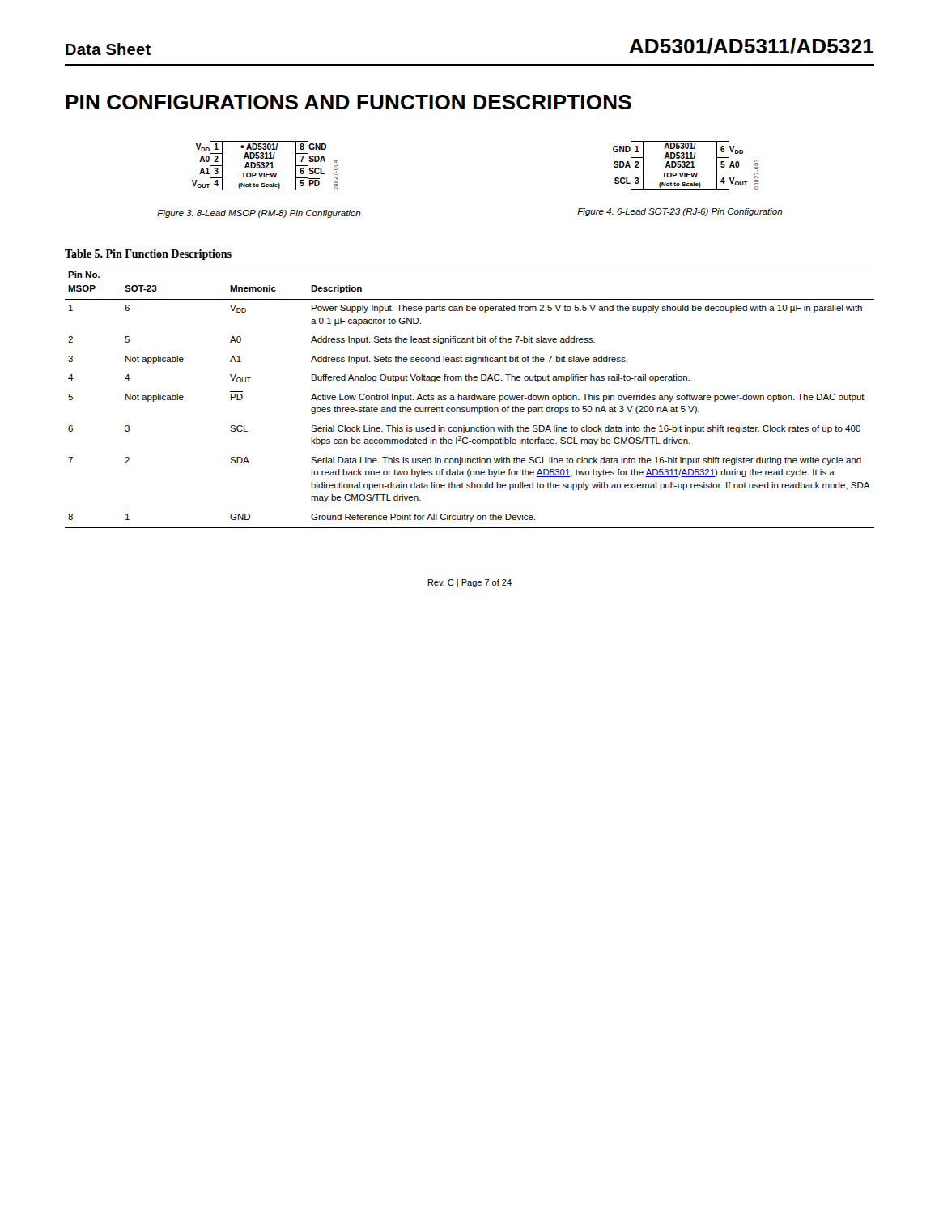Data Sheet
AD5301/AD5311/AD5321
PIN CONFIGURATIONS AND FUNCTION DESCRIPTIONS
| V DD | 1 | • AD5301/ AD5311/ AD5321 TOP VIEW (Not to Scale) | 8 | GND |
| A0 | 2 | 7 | SDA |
| A1 | 3 | 6 | SCL |
| V OUT | 4 | 5 | PD |
00827-004
Figure 3. 8-Lead MSOP (RM-8) Pin Configuration
| GND | 1 | AD5301/ AD5311/ AD5321 TOP VIEW (Not to Scale) | 6 | V DD |
| SDA | 2 | 5 | A0 |
| SCL | 3 | 4 | V OUT |
00827-003
Figure 4. 6-Lead SOT-23 (RJ-6) Pin Configuration
Table 5. Pin Function Descriptions
| Pin No. | | |
| --- | --- | --- |
| MSOP | SOT-23 | Mnemonic | Description |
| 1 | 6 | V DD | Power Supply Input. These parts can be operated from 2.5 V to 5.5 V and the supply should be decoupled with a 10 µF in parallel with a 0.1 µF capacitor to GND. |
| 2 | 5 | A0 | Address Input. Sets the least significant bit of the 7-bit slave address. |
| 3 | Not applicable | A1 | Address Input. Sets the second least significant bit of the 7-bit slave address. |
| 4 | 4 | V OUT | Buffered Analog Output Voltage from the DAC. The output amplifier has rail-to-rail operation. |
| 5 | Not applicable | PD | Active Low Control Input. Acts as a hardware power-down option. This pin overrides any software power-down option. The DAC output goes three-state and the current consumption of the part drops to 50 nA at 3 V (200 nA at 5 V). |
| 6 | 3 | SCL | Serial Clock Line. This is used in conjunction with the SDA line to clock data into the 16-bit input shift register. Clock rates of up to 400 kbps can be accommodated in the I 2 C-compatible interface. SCL may be CMOS/TTL driven. |
| 7 | 2 | SDA | Serial Data Line. This is used in conjunction with the SCL line to clock data into the 16-bit input shift register during the write cycle and to read back one or two bytes of data (one byte for the AD5301 , two bytes for the AD5311 / AD5321 ) during the read cycle. It is a bidirectional open-drain data line that should be pulled to the supply with an external pull-up resistor. If not used in readback mode, SDA may be CMOS/TTL driven. |
| 8 | 1 | GND | Ground Reference Point for All Circuitry on the Device. |
Rev. C | Page 7 of 24